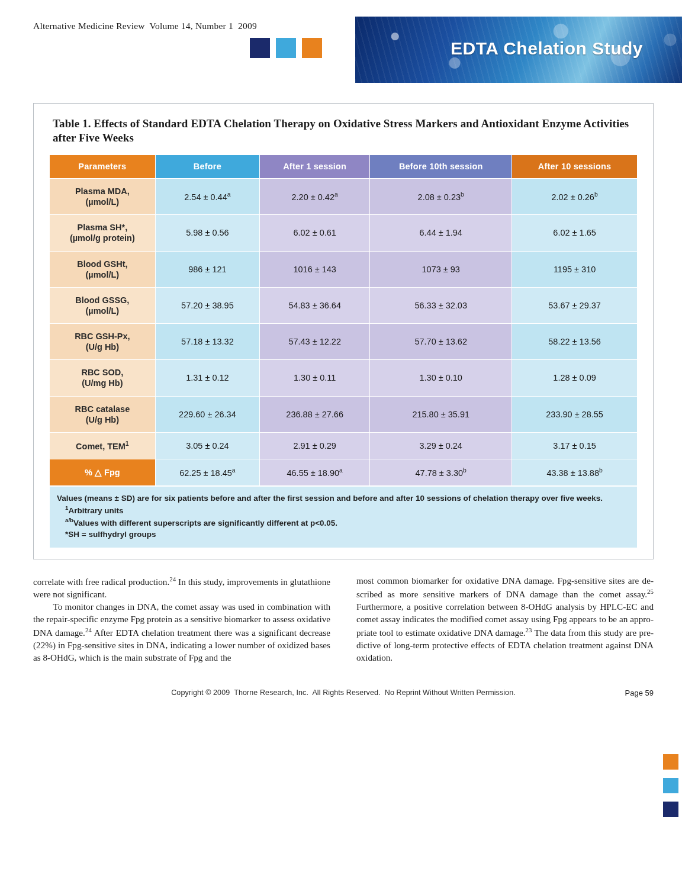Alternative Medicine Review Volume 14, Number 1 2009
EDTA Chelation Study
Table 1. Effects of Standard EDTA Chelation Therapy on Oxidative Stress Markers and Antioxidant Enzyme Activities after Five Weeks
| Parameters | Before | After 1 session | Before 10th session | After 10 sessions |
| --- | --- | --- | --- | --- |
| Plasma MDA, (µmol/L) | 2.54 ± 0.44 a | 2.20 ± 0.42 a | 2.08 ± 0.23 b | 2.02 ± 0.26 b |
| Plasma SH*, (µmol/g protein) | 5.98 ± 0.56 | 6.02 ± 0.61 | 6.44 ± 1.94 | 6.02 ± 1.65 |
| Blood GSHt, (µmol/L) | 986 ± 121 | 1016 ± 143 | 1073 ± 93 | 1195 ± 310 |
| Blood GSSG, (µmol/L) | 57.20 ± 38.95 | 54.83 ± 36.64 | 56.33 ± 32.03 | 53.67 ± 29.37 |
| RBC GSH-Px, (U/g Hb) | 57.18 ± 13.32 | 57.43 ± 12.22 | 57.70 ± 13.62 | 58.22 ± 13.56 |
| RBC SOD, (U/mg Hb) | 1.31 ± 0.12 | 1.30 ± 0.11 | 1.30 ± 0.10 | 1.28 ± 0.09 |
| RBC catalase (U/g Hb) | 229.60 ± 26.34 | 236.88 ± 27.66 | 215.80 ± 35.91 | 233.90 ± 28.55 |
| Comet, TEM 1 | 3.05 ± 0.24 | 2.91 ± 0.29 | 3.29 ± 0.24 | 3.17 ± 0.15 |
| % △ Fpg | 62.25 ± 18.45 a | 46.55 ± 18.90 a | 47.78 ± 3.30 b | 43.38 ± 13.88 b |
Values (means ± SD) are for six patients before and after the first session and before and after 10 sessions of chelation therapy over five weeks. 1Arbitrary units a/bValues with different superscripts are significantly different at p<0.05. *SH = sulfhydryl groups
correlate with free radical production.24 In this study, improvements in glutathione were not significant.
To monitor changes in DNA, the comet assay was used in combination with the repair-specific enzyme Fpg protein as a sensitive biomarker to assess oxidative DNA damage.24 After EDTA chelation treatment there was a significant decrease (22%) in Fpg-sensitive sites in DNA, indicating a lower number of oxidized bases as 8-OHdG, which is the main substrate of Fpg and the
most common biomarker for oxidative DNA damage. Fpg-sensitive sites are described as more sensitive markers of DNA damage than the comet assay.25 Furthermore, a positive correlation between 8-OHdG analysis by HPLC-EC and comet assay indicates the modified comet assay using Fpg appears to be an appropriate tool to estimate oxidative DNA damage.23 The data from this study are predictive of long-term protective effects of EDTA chelation treatment against DNA oxidation.
Copyright © 2009 Thorne Research, Inc. All Rights Reserved. No Reprint Without Written Permission.
Page 59